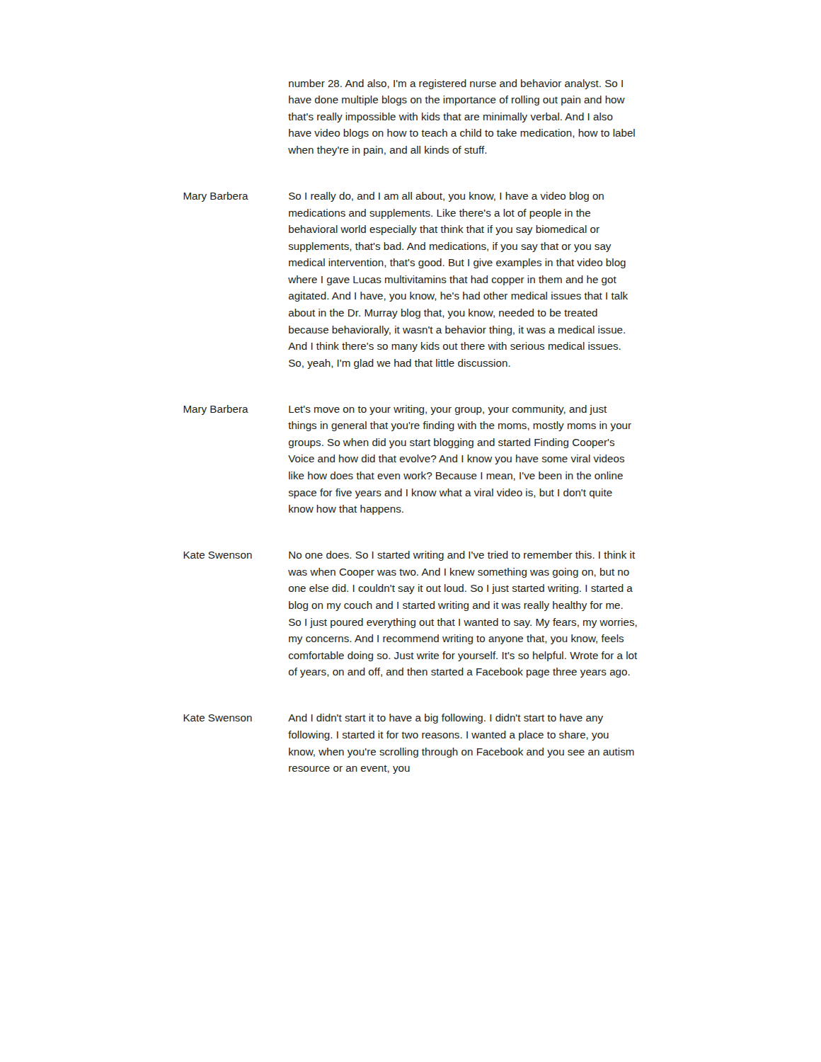number 28. And also, I'm a registered nurse and behavior analyst. So I have done multiple blogs on the importance of rolling out pain and how that's really impossible with kids that are minimally verbal. And I also have video blogs on how to teach a child to take medication, how to label when they're in pain, and all kinds of stuff.
Mary Barbera
So I really do, and I am all about, you know, I have a video blog on medications and supplements. Like there's a lot of people in the behavioral world especially that think that if you say biomedical or supplements, that's bad. And medications, if you say that or you say medical intervention, that's good. But I give examples in that video blog where I gave Lucas multivitamins that had copper in them and he got agitated. And I have, you know, he's had other medical issues that I talk about in the Dr. Murray blog that, you know, needed to be treated because behaviorally, it wasn't a behavior thing, it was a medical issue. And I think there's so many kids out there with serious medical issues. So, yeah, I'm glad we had that little discussion.
Mary Barbera
Let's move on to your writing, your group, your community, and just things in general that you're finding with the moms, mostly moms in your groups. So when did you start blogging and started Finding Cooper's Voice and how did that evolve? And I know you have some viral videos like how does that even work? Because I mean, I've been in the online space for five years and I know what a viral video is, but I don't quite know how that happens.
Kate Swenson
No one does. So I started writing and I've tried to remember this. I think it was when Cooper was two. And I knew something was going on, but no one else did. I couldn't say it out loud. So I just started writing. I started a blog on my couch and I started writing and it was really healthy for me. So I just poured everything out that I wanted to say. My fears, my worries, my concerns. And I recommend writing to anyone that, you know, feels comfortable doing so. Just write for yourself. It's so helpful. Wrote for a lot of years, on and off, and then started a Facebook page three years ago.
Kate Swenson
And I didn't start it to have a big following. I didn't start to have any following. I started it for two reasons. I wanted a place to share, you know, when you're scrolling through on Facebook and you see an autism resource or an event, you